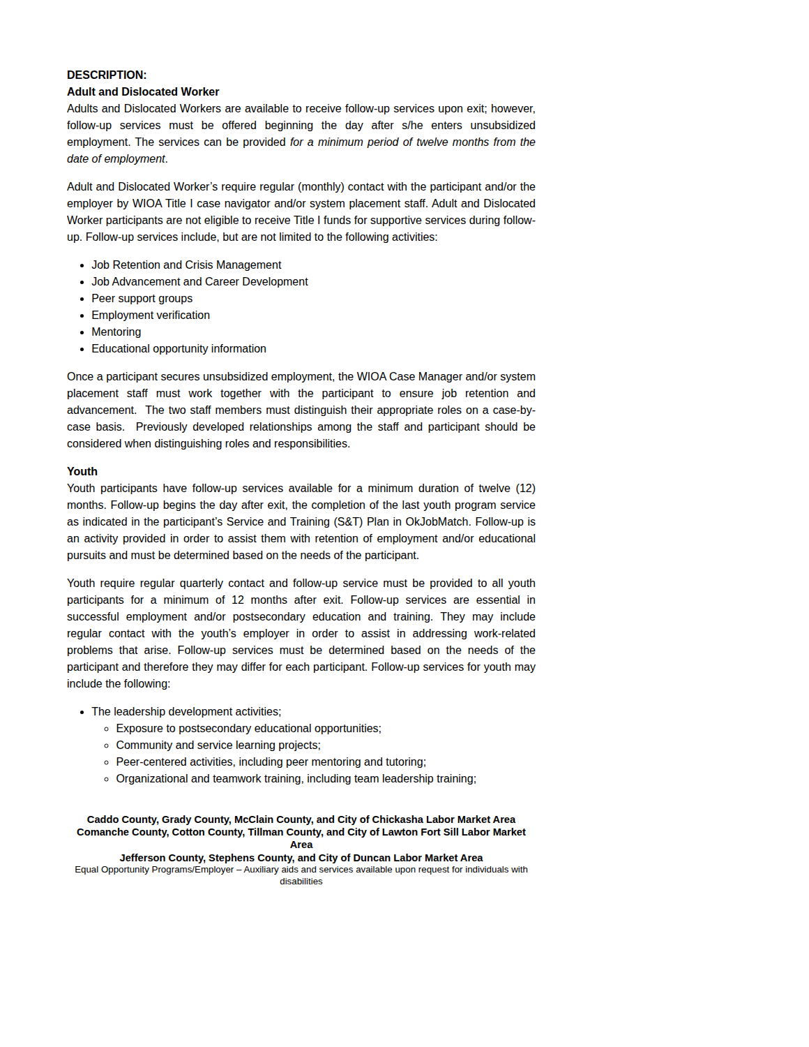DESCRIPTION:
Adult and Dislocated Worker
Adults and Dislocated Workers are available to receive follow-up services upon exit; however, follow-up services must be offered beginning the day after s/he enters unsubsidized employment. The services can be provided for a minimum period of twelve months from the date of employment.
Adult and Dislocated Worker’s require regular (monthly) contact with the participant and/or the employer by WIOA Title I case navigator and/or system placement staff. Adult and Dislocated Worker participants are not eligible to receive Title I funds for supportive services during follow-up. Follow-up services include, but are not limited to the following activities:
Job Retention and Crisis Management
Job Advancement and Career Development
Peer support groups
Employment verification
Mentoring
Educational opportunity information
Once a participant secures unsubsidized employment, the WIOA Case Manager and/or system placement staff must work together with the participant to ensure job retention and advancement. The two staff members must distinguish their appropriate roles on a case-by-case basis. Previously developed relationships among the staff and participant should be considered when distinguishing roles and responsibilities.
Youth
Youth participants have follow-up services available for a minimum duration of twelve (12) months. Follow-up begins the day after exit, the completion of the last youth program service as indicated in the participant’s Service and Training (S&T) Plan in OkJobMatch. Follow-up is an activity provided in order to assist them with retention of employment and/or educational pursuits and must be determined based on the needs of the participant.
Youth require regular quarterly contact and follow-up service must be provided to all youth participants for a minimum of 12 months after exit. Follow-up services are essential in successful employment and/or postsecondary education and training. They may include regular contact with the youth’s employer in order to assist in addressing work-related problems that arise. Follow-up services must be determined based on the needs of the participant and therefore they may differ for each participant. Follow-up services for youth may include the following:
The leadership development activities;
Exposure to postsecondary educational opportunities;
Community and service learning projects;
Peer-centered activities, including peer mentoring and tutoring;
Organizational and teamwork training, including team leadership training;
Caddo County, Grady County, McClain County, and City of Chickasha Labor Market Area
Comanche County, Cotton County, Tillman County, and City of Lawton Fort Sill Labor Market Area
Jefferson County, Stephens County, and City of Duncan Labor Market Area
Equal Opportunity Programs/Employer – Auxiliary aids and services available upon request for individuals with disabilities